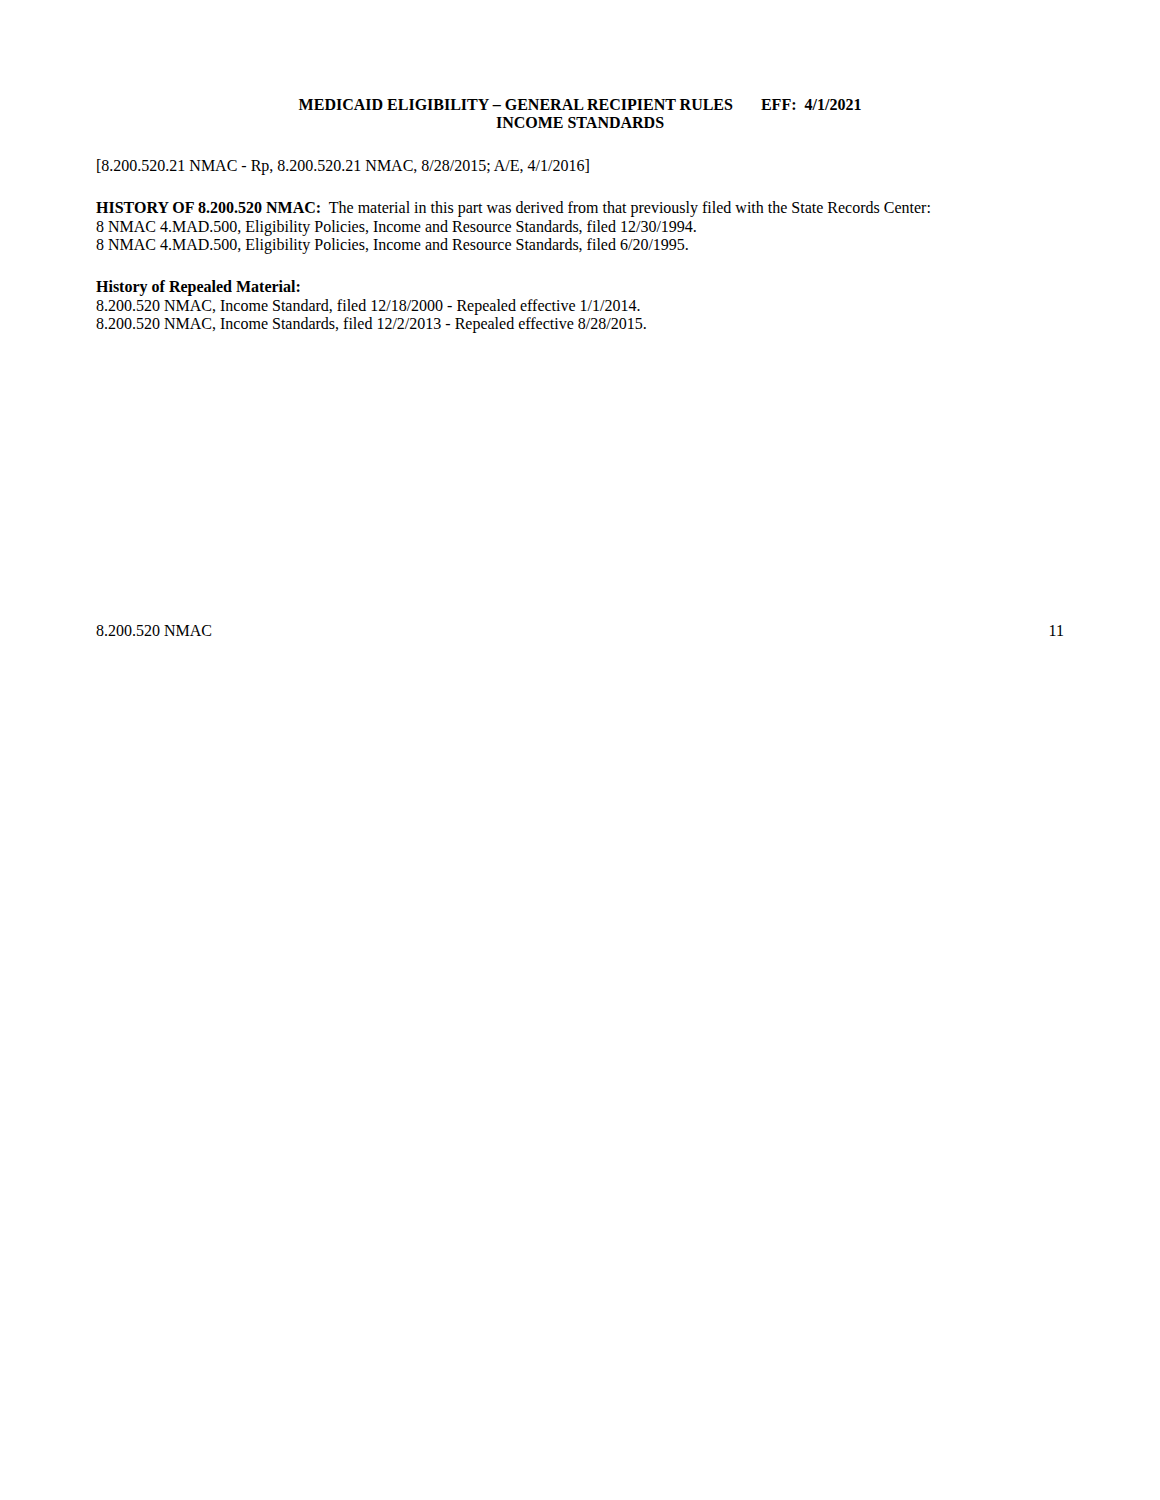MEDICAID ELIGIBILITY – GENERAL RECIPIENT RULES EFF: 4/1/2021 INCOME STANDARDS
[8.200.520.21 NMAC - Rp, 8.200.520.21 NMAC, 8/28/2015; A/E, 4/1/2016]
HISTORY OF 8.200.520 NMAC: The material in this part was derived from that previously filed with the State Records Center:
8 NMAC 4.MAD.500, Eligibility Policies, Income and Resource Standards, filed 12/30/1994.
8 NMAC 4.MAD.500, Eligibility Policies, Income and Resource Standards, filed 6/20/1995.
History of Repealed Material:
8.200.520 NMAC, Income Standard, filed 12/18/2000 - Repealed effective 1/1/2014.
8.200.520 NMAC, Income Standards, filed 12/2/2013 - Repealed effective 8/28/2015.
8.200.520 NMAC 11